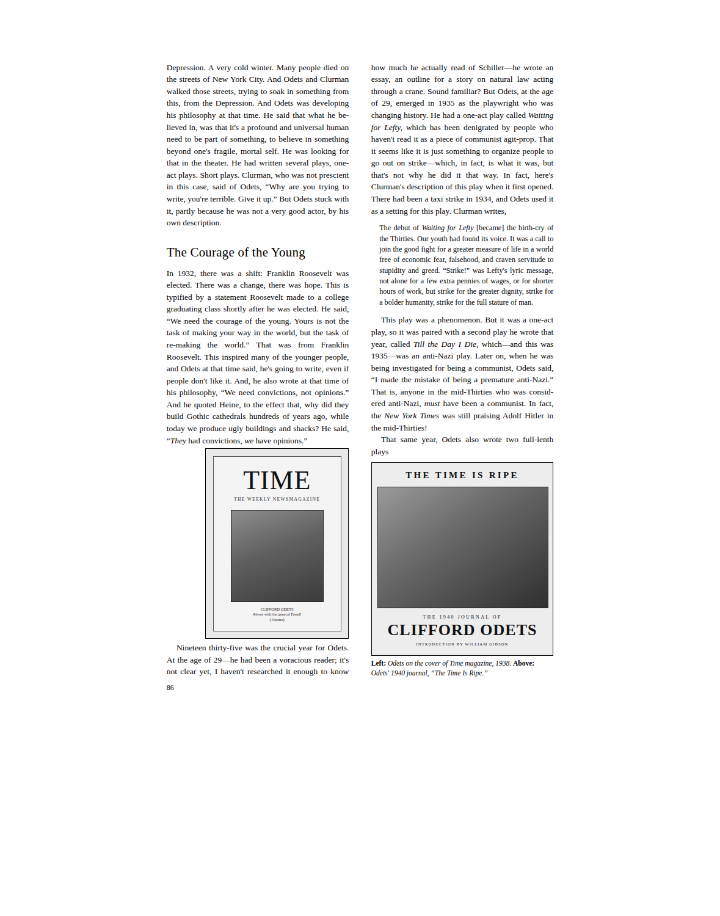Depression. A very cold winter. Many people died on the streets of New York City. And Odets and Clurman walked those streets, trying to soak in something from this, from the Depression. And Odets was developing his philosophy at that time. He said that what he believed in, was that it's a profound and universal human need to be part of something, to believe in something beyond one's fragile, mortal self. He was looking for that in the theater. He had written several plays, one-act plays. Short plays. Clurman, who was not prescient in this case, said of Odets, “Why are you trying to write, you're terrible. Give it up.” But Odets stuck with it, partly because he was not a very good actor, by his own description.
The Courage of the Young
In 1932, there was a shift: Franklin Roosevelt was elected. There was a change, there was hope. This is typified by a statement Roosevelt made to a college graduating class shortly after he was elected. He said, “We need the courage of the young. Yours is not the task of making your way in the world, but the task of re-making the world.” That was from Franklin Roosevelt. This inspired many of the younger people, and Odets at that time said, he's going to write, even if people don't like it. And, he also wrote at that time of his philosophy, “We need convictions, not opinions.” And he quoted Heine, to the effect that, why did they build Gothic cathedrals hundreds of years ago, while today we produce ugly buildings and shacks? He said, “They had convictions, we have opinions.”
TIME
THE WEEKLY NEWSMAGAZINE
CLIFFORD ODETS
Above with the general Freud!
(Theatre)
Nineteen thirty-five was the crucial year for Odets. At the age of 29—he had been a voracious reader; it's not clear yet, I haven't researched it enough to know how much he actually read of Schiller—he wrote an essay, an outline for a story on natural law acting through a crane. Sound familiar? But Odets, at the age of 29, emerged in 1935 as the playwright who was changing history. He had a one-act play called Waiting for Lefty, which has been denigrated by people who haven't read it as a piece of communist agit-prop. That it seems like it is just something to organize people to go out on strike—which, in fact, is what it was, but that's not why he did it that way. In fact, here's Clurman's description of this play when it first opened. There had been a taxi strike in 1934, and Odets used it as a setting for this play. Clurman writes,
The debut of Waiting for Lefty [became] the birth-cry of the Thirties. Our youth had found its voice. It was a call to join the good fight for a greater measure of life in a world free of economic fear, falsehood, and craven servitude to stupidity and greed. “Strike!” was Lefty's lyric message, not alone for a few extra pennies of wages, or for shorter hours of work, but strike for the greater dignity, strike for a bolder humanity, strike for the full stature of man.
This play was a phenomenon. But it was a one-act play, so it was paired with a second play he wrote that year, called Till the Day I Die, which—and this was 1935—was an anti-Nazi play. Later on, when he was being investigated for being a communist, Odets said, “I made the mistake of being a premature anti-Nazi.” That is, anyone in the mid-Thirties who was considered anti-Nazi, must have been a communist. In fact, the New York Times was still praising Adolf Hitler in the mid-Thirties!
That same year, Odets also wrote two full-lenth plays
THE TIME IS RIPE
THE 1940 JOURNAL OF
CLIFFORD ODETS
INTRODUCTION BY WILLIAM GIBSON
Left: Odets on the cover of Time magazine, 1938. Above: Odets' 1940 journal, “The Time Is Ripe.”
86